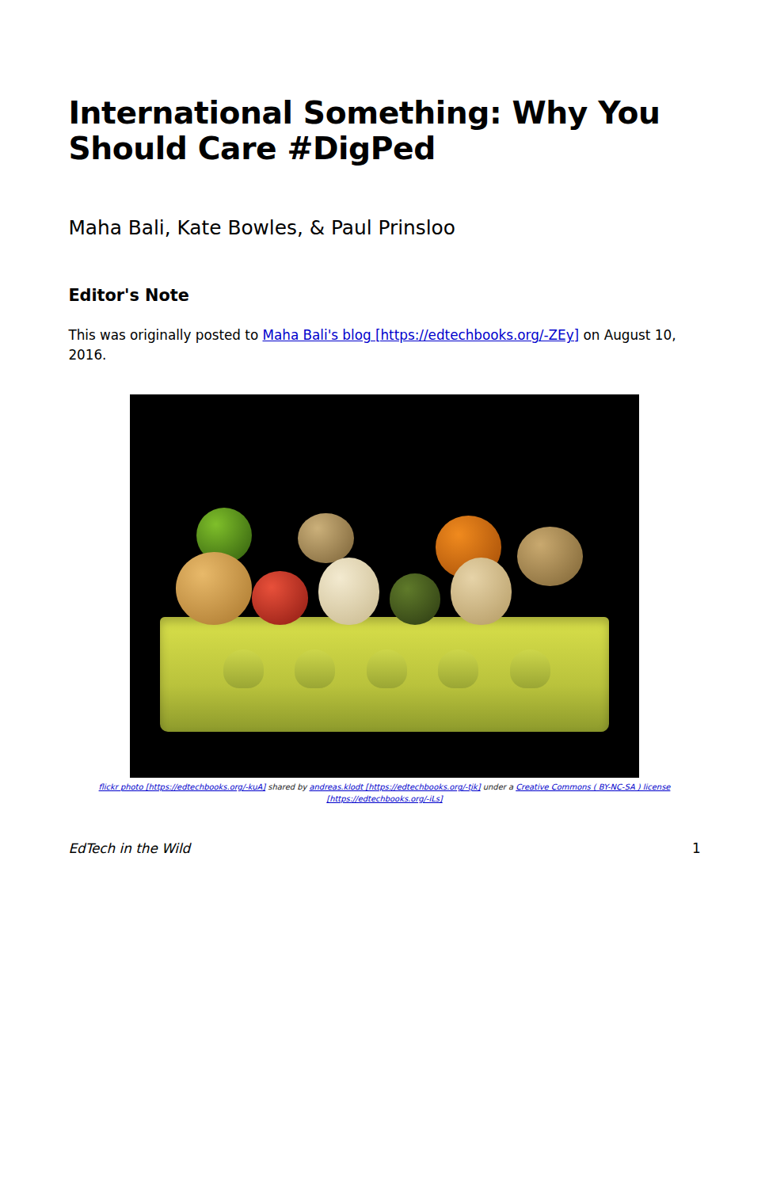International Something: Why You Should Care #DigPed
Maha Bali, Kate Bowles, & Paul Prinsloo
Editor's Note
This was originally posted to Maha Bali's blog [https://edtechbooks.org/-ZEy] on August 10, 2016.
flickr photo [https://edtechbooks.org/-kuA] shared by andreas.klodt [https://edtechbooks.org/-tjk] under a Creative Commons ( BY-NC-SA ) license [https://edtechbooks.org/-iLs]
EdTech in the Wild 1